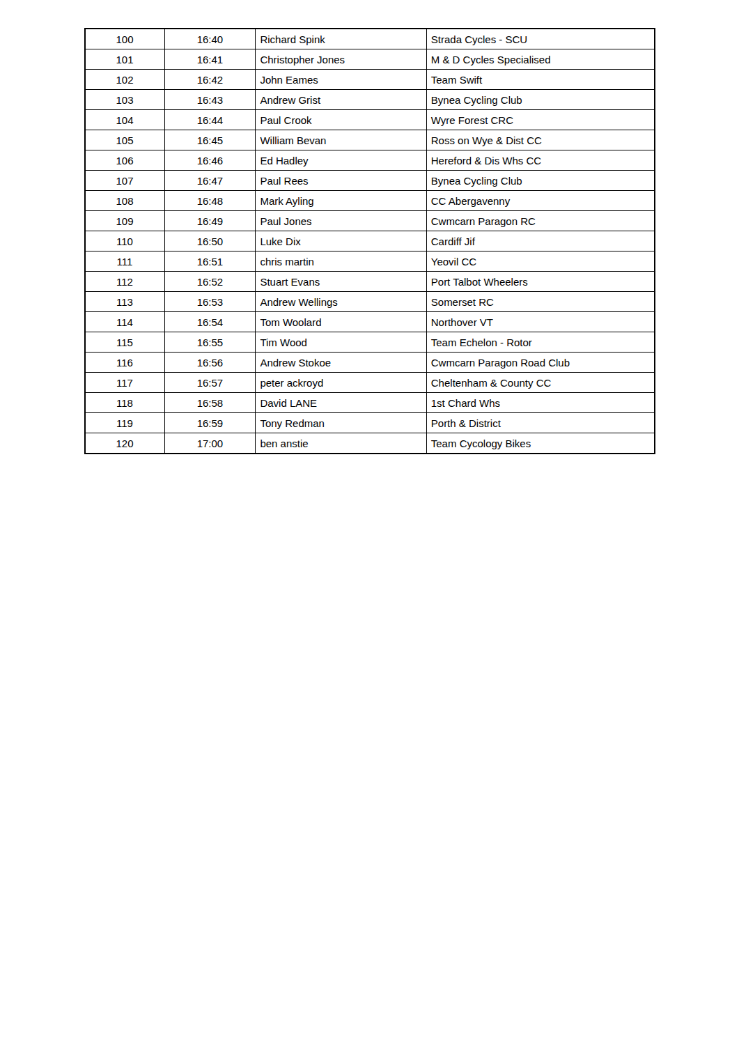| 100 | 16:40 | Richard Spink | Strada Cycles - SCU |
| 101 | 16:41 | Christopher Jones | M & D Cycles Specialised |
| 102 | 16:42 | John Eames | Team Swift |
| 103 | 16:43 | Andrew Grist | Bynea Cycling Club |
| 104 | 16:44 | Paul Crook | Wyre Forest CRC |
| 105 | 16:45 | William Bevan | Ross on Wye & Dist CC |
| 106 | 16:46 | Ed Hadley | Hereford & Dis Whs CC |
| 107 | 16:47 | Paul Rees | Bynea Cycling Club |
| 108 | 16:48 | Mark Ayling | CC Abergavenny |
| 109 | 16:49 | Paul Jones | Cwmcarn Paragon RC |
| 110 | 16:50 | Luke Dix | Cardiff Jif |
| 111 | 16:51 | chris martin | Yeovil CC |
| 112 | 16:52 | Stuart Evans | Port Talbot Wheelers |
| 113 | 16:53 | Andrew Wellings | Somerset RC |
| 114 | 16:54 | Tom Woolard | Northover VT |
| 115 | 16:55 | Tim Wood | Team Echelon - Rotor |
| 116 | 16:56 | Andrew Stokoe | Cwmcarn Paragon Road Club |
| 117 | 16:57 | peter ackroyd | Cheltenham & County CC |
| 118 | 16:58 | David LANE | 1st Chard Whs |
| 119 | 16:59 | Tony Redman | Porth & District |
| 120 | 17:00 | ben anstie | Team Cycology Bikes |